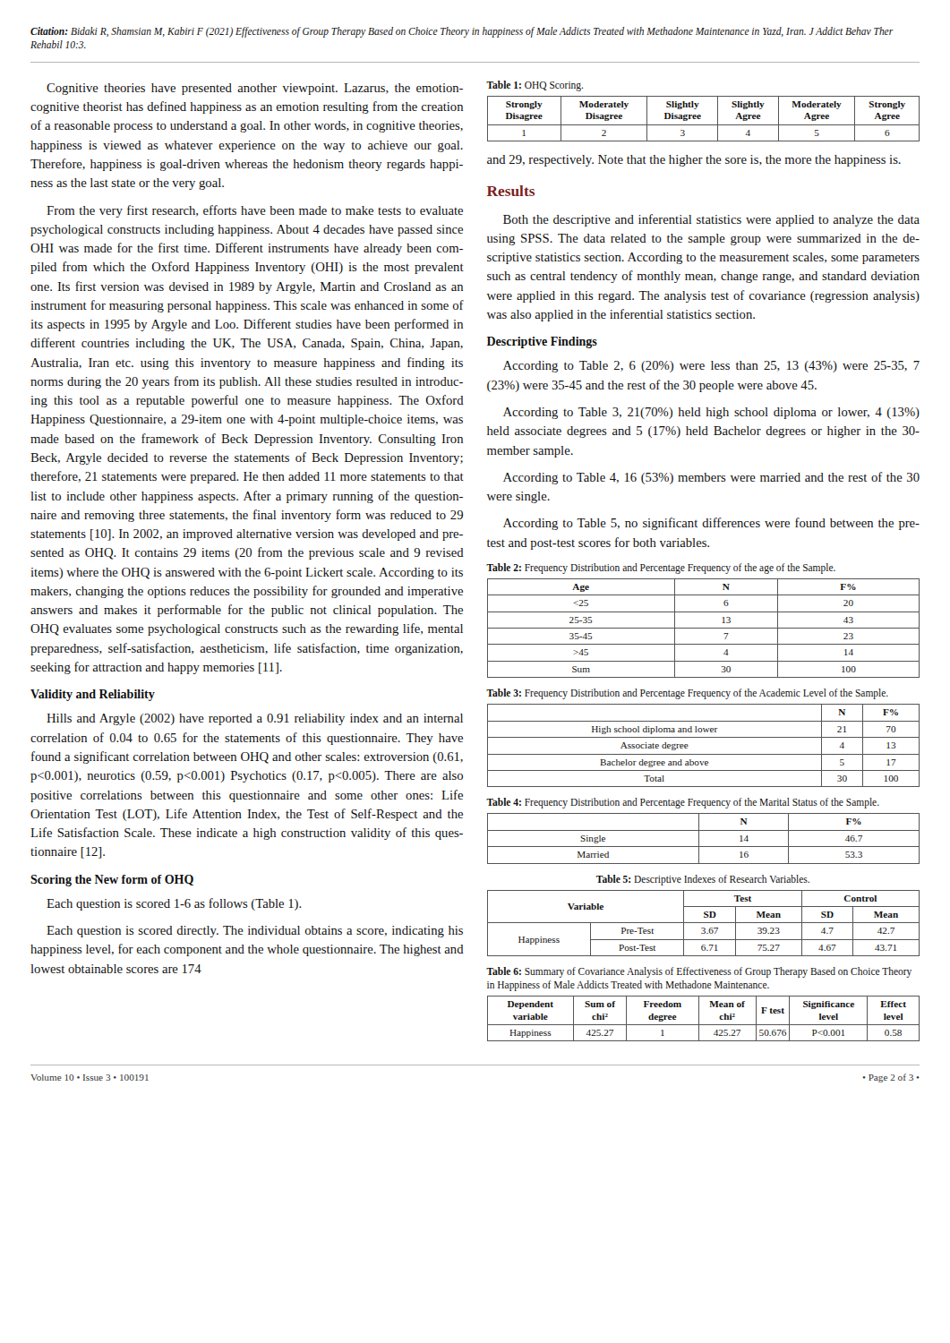Citation: Bidaki R, Shamsian M, Kabiri F (2021) Effectiveness of Group Therapy Based on Choice Theory in happiness of Male Addicts Treated with Methadone Maintenance in Yazd, Iran. J Addict Behav Ther Rehabil 10:3.
Cognitive theories have presented another viewpoint. Lazarus, the emotion-cognitive theorist has defined happiness as an emotion resulting from the creation of a reasonable process to understand a goal. In other words, in cognitive theories, happiness is viewed as whatever experience on the way to achieve our goal. Therefore, happiness is goal-driven whereas the hedonism theory regards happiness as the last state or the very goal.
From the very first research, efforts have been made to make tests to evaluate psychological constructs including happiness. About 4 decades have passed since OHI was made for the first time. Different instruments have already been compiled from which the Oxford Happiness Inventory (OHI) is the most prevalent one. Its first version was devised in 1989 by Argyle, Martin and Crosland as an instrument for measuring personal happiness. This scale was enhanced in some of its aspects in 1995 by Argyle and Loo. Different studies have been performed in different countries including the UK, The USA, Canada, Spain, China, Japan, Australia, Iran etc. using this inventory to measure happiness and finding its norms during the 20 years from its publish. All these studies resulted in introducing this tool as a reputable powerful one to measure happiness. The Oxford Happiness Questionnaire, a 29-item one with 4-point multiple-choice items, was made based on the framework of Beck Depression Inventory. Consulting Iron Beck, Argyle decided to reverse the statements of Beck Depression Inventory; therefore, 21 statements were prepared. He then added 11 more statements to that list to include other happiness aspects. After a primary running of the questionnaire and removing three statements, the final inventory form was reduced to 29 statements [10]. In 2002, an improved alternative version was developed and presented as OHQ. It contains 29 items (20 from the previous scale and 9 revised items) where the OHQ is answered with the 6-point Lickert scale. According to its makers, changing the options reduces the possibility for grounded and imperative answers and makes it performable for the public not clinical population. The OHQ evaluates some psychological constructs such as the rewarding life, mental preparedness, self-satisfaction, aestheticism, life satisfaction, time organization, seeking for attraction and happy memories [11].
Validity and Reliability
Hills and Argyle (2002) have reported a 0.91 reliability index and an internal correlation of 0.04 to 0.65 for the statements of this questionnaire. They have found a significant correlation between OHQ and other scales: extroversion (0.61, p<0.001), neurotics (0.59, p<0.001) Psychotics (0.17, p<0.005). There are also positive correlations between this questionnaire and some other ones: Life Orientation Test (LOT), Life Attention Index, the Test of Self-Respect and the Life Satisfaction Scale. These indicate a high construction validity of this questionnaire [12].
Scoring the New form of OHQ
Each question is scored 1-6 as follows (Table 1).
Each question is scored directly. The individual obtains a score, indicating his happiness level, for each component and the whole questionnaire. The highest and lowest obtainable scores are 174
Table 1: OHQ Scoring.
| Strongly Disagree | Moderately Disagree | Slightly Disagree | Slightly Agree | Moderately Agree | Strongly Agree |
| --- | --- | --- | --- | --- | --- |
| 1 | 2 | 3 | 4 | 5 | 6 |
and 29, respectively. Note that the higher the sore is, the more the happiness is.
Results
Both the descriptive and inferential statistics were applied to analyze the data using SPSS. The data related to the sample group were summarized in the descriptive statistics section. According to the measurement scales, some parameters such as central tendency of monthly mean, change range, and standard deviation were applied in this regard. The analysis test of covariance (regression analysis) was also applied in the inferential statistics section.
Descriptive Findings
According to Table 2, 6 (20%) were less than 25, 13 (43%) were 25-35, 7 (23%) were 35-45 and the rest of the 30 people were above 45.
According to Table 3, 21(70%) held high school diploma or lower, 4 (13%) held associate degrees and 5 (17%) held Bachelor degrees or higher in the 30-member sample.
According to Table 4, 16 (53%) members were married and the rest of the 30 were single.
According to Table 5, no significant differences were found between the pre-test and post-test scores for both variables.
Table 2: Frequency Distribution and Percentage Frequency of the age of the Sample.
| Age | N | F% |
| --- | --- | --- |
| <25 | 6 | 20 |
| 25-35 | 13 | 43 |
| 35-45 | 7 | 23 |
| >45 | 4 | 14 |
| Sum | 30 | 100 |
Table 3: Frequency Distribution and Percentage Frequency of the Academic Level of the Sample.
| | N | F% |
| --- | --- | --- |
| High school diploma and lower | 21 | 70 |
| Associate degree | 4 | 13 |
| Bachelor degree and above | 5 | 17 |
| Total | 30 | 100 |
Table 4: Frequency Distribution and Percentage Frequency of the Marital Status of the Sample.
| | N | F% |
| --- | --- | --- |
| Single | 14 | 46.7 |
| Married | 16 | 53.3 |
Table 5: Descriptive Indexes of Research Variables.
| Variable | Test | Control |
| --- | --- | --- |
| SD | Mean | SD | Mean |
| Happiness | Pre-Test | 3.67 | 39.23 | 4.7 | 42.7 |
| Post-Test | 6.71 | 75.27 | 4.67 | 43.71 |
Table 6: Summary of Covariance Analysis of Effectiveness of Group Therapy Based on Choice Theory in Happiness of Male Addicts Treated with Methadone Maintenance.
| Dependent variable | Sum of chi² | Freedom degree | Mean of chi² | F test | Significance level | Effect level |
| --- | --- | --- | --- | --- | --- | --- |
| Happiness | 425.27 | 1 | 425.27 | 50.676 | P<0.001 | 0.58 |
Volume 10 • Issue 3 • 100191
Page 2 of 3